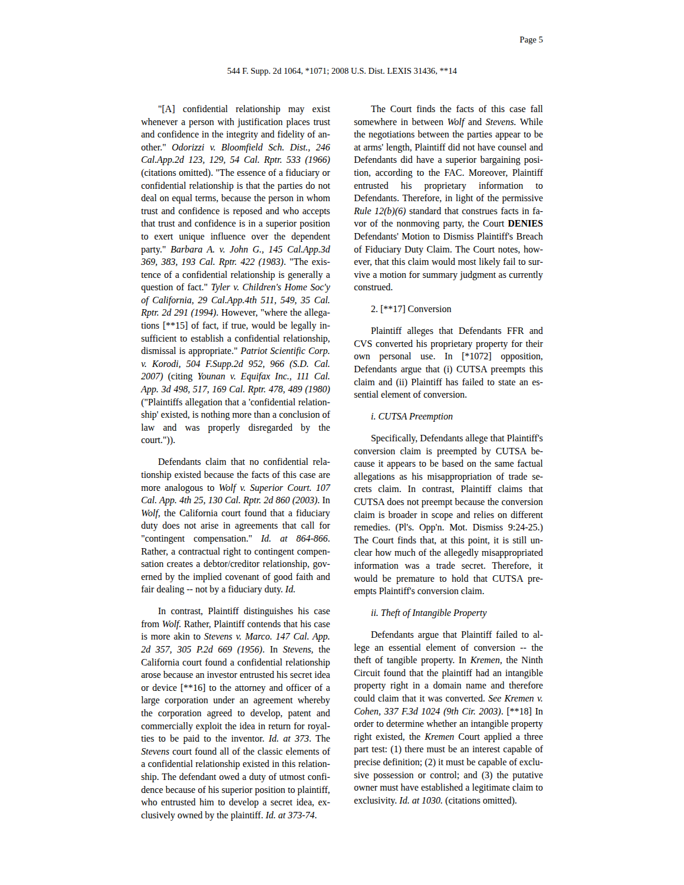Page 5
544 F. Supp. 2d 1064, *1071; 2008 U.S. Dist. LEXIS 31436, **14
"[A] confidential relationship may exist whenever a person with justification places trust and confidence in the integrity and fidelity of another." Odorizzi v. Bloomfield Sch. Dist., 246 Cal.App.2d 123, 129, 54 Cal. Rptr. 533 (1966) (citations omitted). "The essence of a fiduciary or confidential relationship is that the parties do not deal on equal terms, because the person in whom trust and confidence is reposed and who accepts that trust and confidence is in a superior position to exert unique influence over the dependent party." Barbara A. v. John G., 145 Cal.App.3d 369, 383, 193 Cal. Rptr. 422 (1983). "The existence of a confidential relationship is generally a question of fact." Tyler v. Children's Home Soc'y of California, 29 Cal.App.4th 511, 549, 35 Cal. Rptr. 2d 291 (1994). However, "where the allegations [**15] of fact, if true, would be legally insufficient to establish a confidential relationship, dismissal is appropriate." Patriot Scientific Corp. v. Korodi, 504 F.Supp.2d 952, 966 (S.D. Cal. 2007) (citing Younan v. Equifax Inc., 111 Cal. App. 3d 498, 517, 169 Cal. Rptr. 478, 489 (1980) ("Plaintiffs allegation that a 'confidential relationship' existed, is nothing more than a conclusion of law and was properly disregarded by the court.")).
Defendants claim that no confidential relationship existed because the facts of this case are more analogous to Wolf v. Superior Court. 107 Cal. App. 4th 25, 130 Cal. Rptr. 2d 860 (2003). In Wolf, the California court found that a fiduciary duty does not arise in agreements that call for "contingent compensation." Id. at 864-866. Rather, a contractual right to contingent compensation creates a debtor/creditor relationship, governed by the implied covenant of good faith and fair dealing -- not by a fiduciary duty. Id.
In contrast, Plaintiff distinguishes his case from Wolf. Rather, Plaintiff contends that his case is more akin to Stevens v. Marco. 147 Cal. App. 2d 357, 305 P.2d 669 (1956). In Stevens, the California court found a confidential relationship arose because an investor entrusted his secret idea or device [**16] to the attorney and officer of a large corporation under an agreement whereby the corporation agreed to develop, patent and commercially exploit the idea in return for royalties to be paid to the inventor. Id. at 373. The Stevens court found all of the classic elements of a confidential relationship existed in this relationship. The defendant owed a duty of utmost confidence because of his superior position to plaintiff, who entrusted him to develop a secret idea, exclusively owned by the plaintiff. Id. at 373-74.
The Court finds the facts of this case fall somewhere in between Wolf and Stevens. While the negotiations between the parties appear to be at arms' length, Plaintiff did not have counsel and Defendants did have a superior bargaining position, according to the FAC. Moreover, Plaintiff entrusted his proprietary information to Defendants. Therefore, in light of the permissive Rule 12(b)(6) standard that construes facts in favor of the nonmoving party, the Court DENIES Defendants' Motion to Dismiss Plaintiff's Breach of Fiduciary Duty Claim. The Court notes, however, that this claim would most likely fail to survive a motion for summary judgment as currently construed.
2. [**17] Conversion
Plaintiff alleges that Defendants FFR and CVS converted his proprietary property for their own personal use. In [*1072] opposition, Defendants argue that (i) CUTSA preempts this claim and (ii) Plaintiff has failed to state an essential element of conversion.
i. CUTSA Preemption
Specifically, Defendants allege that Plaintiff's conversion claim is preempted by CUTSA because it appears to be based on the same factual allegations as his misappropriation of trade secrets claim. In contrast, Plaintiff claims that CUTSA does not preempt because the conversion claim is broader in scope and relies on different remedies. (Pl's. Opp'n. Mot. Dismiss 9:24-25.) The Court finds that, at this point, it is still unclear how much of the allegedly misappropriated information was a trade secret. Therefore, it would be premature to hold that CUTSA preempts Plaintiff's conversion claim.
ii. Theft of Intangible Property
Defendants argue that Plaintiff failed to allege an essential element of conversion -- the theft of tangible property. In Kremen, the Ninth Circuit found that the plaintiff had an intangible property right in a domain name and therefore could claim that it was converted. See Kremen v. Cohen, 337 F.3d 1024 (9th Cir. 2003). [**18] In order to determine whether an intangible property right existed, the Kremen Court applied a three part test: (1) there must be an interest capable of precise definition; (2) it must be capable of exclusive possession or control; and (3) the putative owner must have established a legitimate claim to exclusivity. Id. at 1030. (citations omitted).